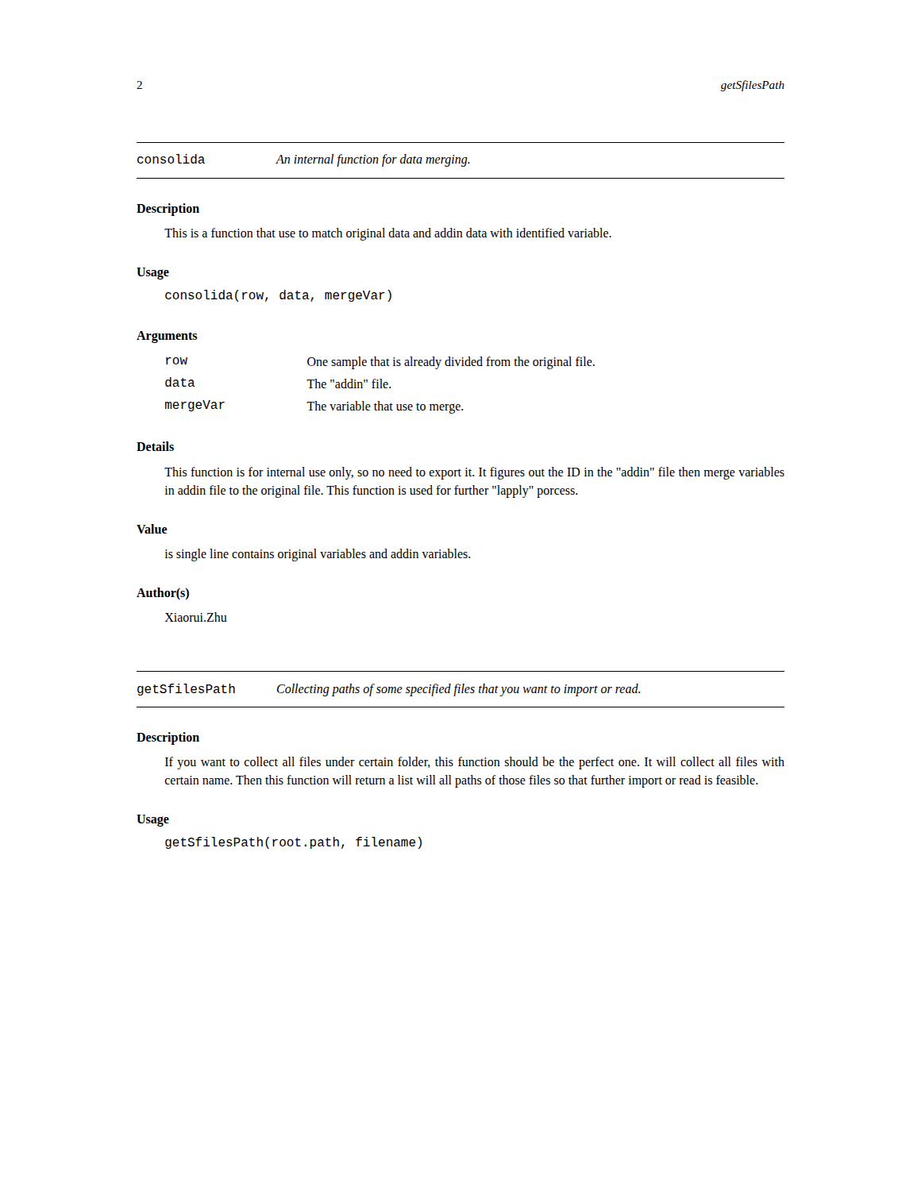2
getSfilesPath
consolida
An internal function for data merging.
Description
This is a function that use to match original data and addin data with identified variable.
Usage
consolida(row, data, mergeVar)
Arguments
| row | One sample that is already divided from the original file. |
| data | The "addin" file. |
| mergeVar | The variable that use to merge. |
Details
This function is for internal use only, so no need to export it. It figures out the ID in the "addin" file then merge variables in addin file to the original file. This function is used for further "lapply" porcess.
Value
is single line contains original variables and addin variables.
Author(s)
Xiaorui.Zhu
getSfilesPath
Collecting paths of some specified files that you want to import or read.
Description
If you want to collect all files under certain folder, this function should be the perfect one. It will collect all files with certain name. Then this function will return a list will all paths of those files so that further import or read is feasible.
Usage
getSfilesPath(root.path, filename)